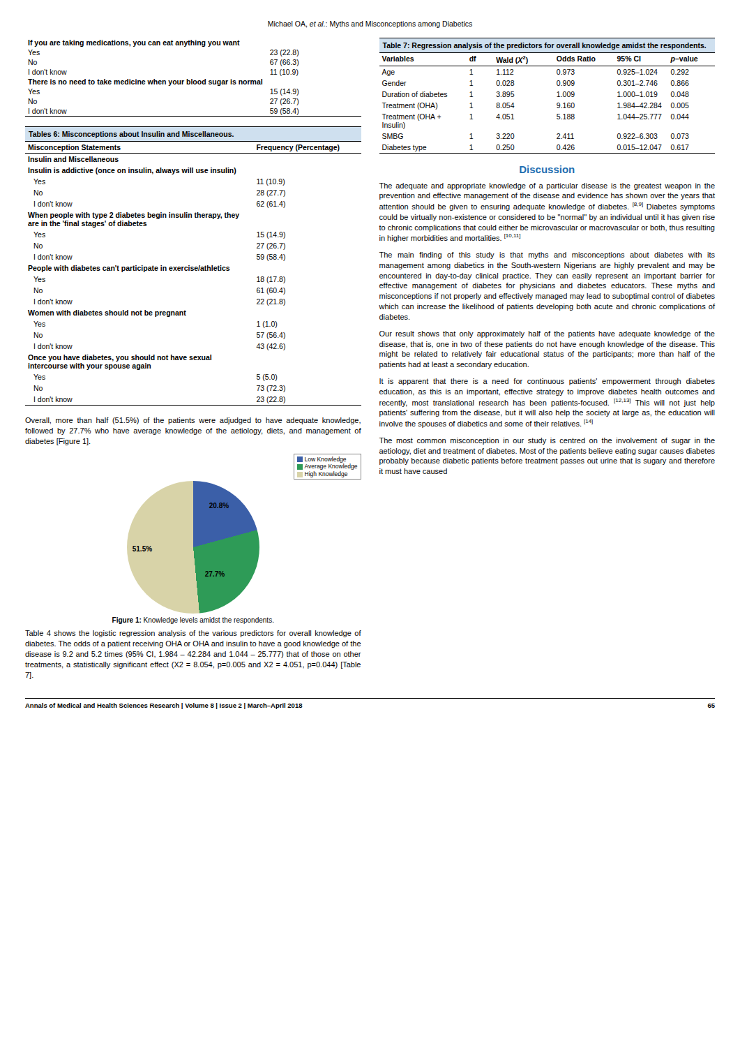Michael OA, et al.: Myths and Misconceptions among Diabetics
| If you are taking medications, you can eat anything you want | |
| Yes | 23 (22.8) |
| No | 67 (66.3) |
| I don't know | 11 (10.9) |
| There is no need to take medicine when your blood sugar is normal | |
| Yes | 15 (14.9) |
| No | 27 (26.7) |
| I don't know | 59 (58.4) |
Tables 6: Misconceptions about Insulin and Miscellaneous.
| Misconception Statements | Frequency (Percentage) |
| --- | --- |
| Insulin and Miscellaneous | |
| Insulin is addictive (once on insulin, always will use insulin) | |
| Yes | 11 (10.9) |
| No | 28 (27.7) |
| I don't know | 62 (61.4) |
| When people with type 2 diabetes begin insulin therapy, they are in the 'final stages' of diabetes | |
| Yes | 15 (14.9) |
| No | 27 (26.7) |
| I don't know | 59 (58.4) |
| People with diabetes can't participate in exercise/athletics | |
| Yes | 18 (17.8) |
| No | 61 (60.4) |
| I don't know | 22 (21.8) |
| Women with diabetes should not be pregnant | |
| Yes | 1 (1.0) |
| No | 57 (56.4) |
| I don't know | 43 (42.6) |
| Once you have diabetes, you should not have sexual intercourse with your spouse again | |
| Yes | 5 (5.0) |
| No | 73 (72.3) |
| I don't know | 23 (22.8) |
Overall, more than half (51.5%) of the patients were adjudged to have adequate knowledge, followed by 27.7% who have average knowledge of the aetiology, diets, and management of diabetes [Figure 1].
Low Knowledge
Average Knowledge
High Knowledge
20.8% 27.7% 51.5%
Figure 1: Knowledge levels amidst the respondents.
Table 4 shows the logistic regression analysis of the various predictors for overall knowledge of diabetes. The odds of a patient receiving OHA or OHA and insulin to have a good knowledge of the disease is 9.2 and 5.2 times (95% CI, 1.984 – 42.284 and 1.044 – 25.777) that of those on other treatments, a statistically significant effect (X2 = 8.054, p=0.005 and X2 = 4.051, p=0.044) [Table 7].
Table 7: Regression analysis of the predictors for overall knowledge amidst the respondents.
| Variables | df | Wald ( X 2 ) | Odds Ratio | 95% CI | p –value |
| --- | --- | --- | --- | --- | --- |
| Age | 1 | 1.112 | 0.973 | 0.925–1.024 | 0.292 |
| Gender | 1 | 0.028 | 0.909 | 0.301–2.746 | 0.866 |
| Duration of diabetes | 1 | 3.895 | 1.009 | 1.000–1.019 | 0.048 |
| Treatment (OHA) | 1 | 8.054 | 9.160 | 1.984–42.284 | 0.005 |
| Treatment (OHA + Insulin) | 1 | 4.051 | 5.188 | 1.044–25.777 | 0.044 |
| SMBG | 1 | 3.220 | 2.411 | 0.922–6.303 | 0.073 |
| Diabetes type | 1 | 0.250 | 0.426 | 0.015–12.047 | 0.617 |
Discussion
The adequate and appropriate knowledge of a particular disease is the greatest weapon in the prevention and effective management of the disease and evidence has shown over the years that attention should be given to ensuring adequate knowledge of diabetes. [8,9] Diabetes symptoms could be virtually non-existence or considered to be "normal" by an individual until it has given rise to chronic complications that could either be microvascular or macrovascular or both, thus resulting in higher morbidities and mortalities. [10,11]
The main finding of this study is that myths and misconceptions about diabetes with its management among diabetics in the South-western Nigerians are highly prevalent and may be encountered in day-to-day clinical practice. They can easily represent an important barrier for effective management of diabetes for physicians and diabetes educators. These myths and misconceptions if not properly and effectively managed may lead to suboptimal control of diabetes which can increase the likelihood of patients developing both acute and chronic complications of diabetes.
Our result shows that only approximately half of the patients have adequate knowledge of the disease, that is, one in two of these patients do not have enough knowledge of the disease. This might be related to relatively fair educational status of the participants; more than half of the patients had at least a secondary education.
It is apparent that there is a need for continuous patients' empowerment through diabetes education, as this is an important, effective strategy to improve diabetes health outcomes and recently, most translational research has been patients-focused. [12,13] This will not just help patients' suffering from the disease, but it will also help the society at large as, the education will involve the spouses of diabetics and some of their relatives. [14]
The most common misconception in our study is centred on the involvement of sugar in the aetiology, diet and treatment of diabetes. Most of the patients believe eating sugar causes diabetes probably because diabetic patients before treatment passes out urine that is sugary and therefore it must have caused
Annals of Medical and Health Sciences Research | Volume 8 | Issue 2 | March–April 2018 65